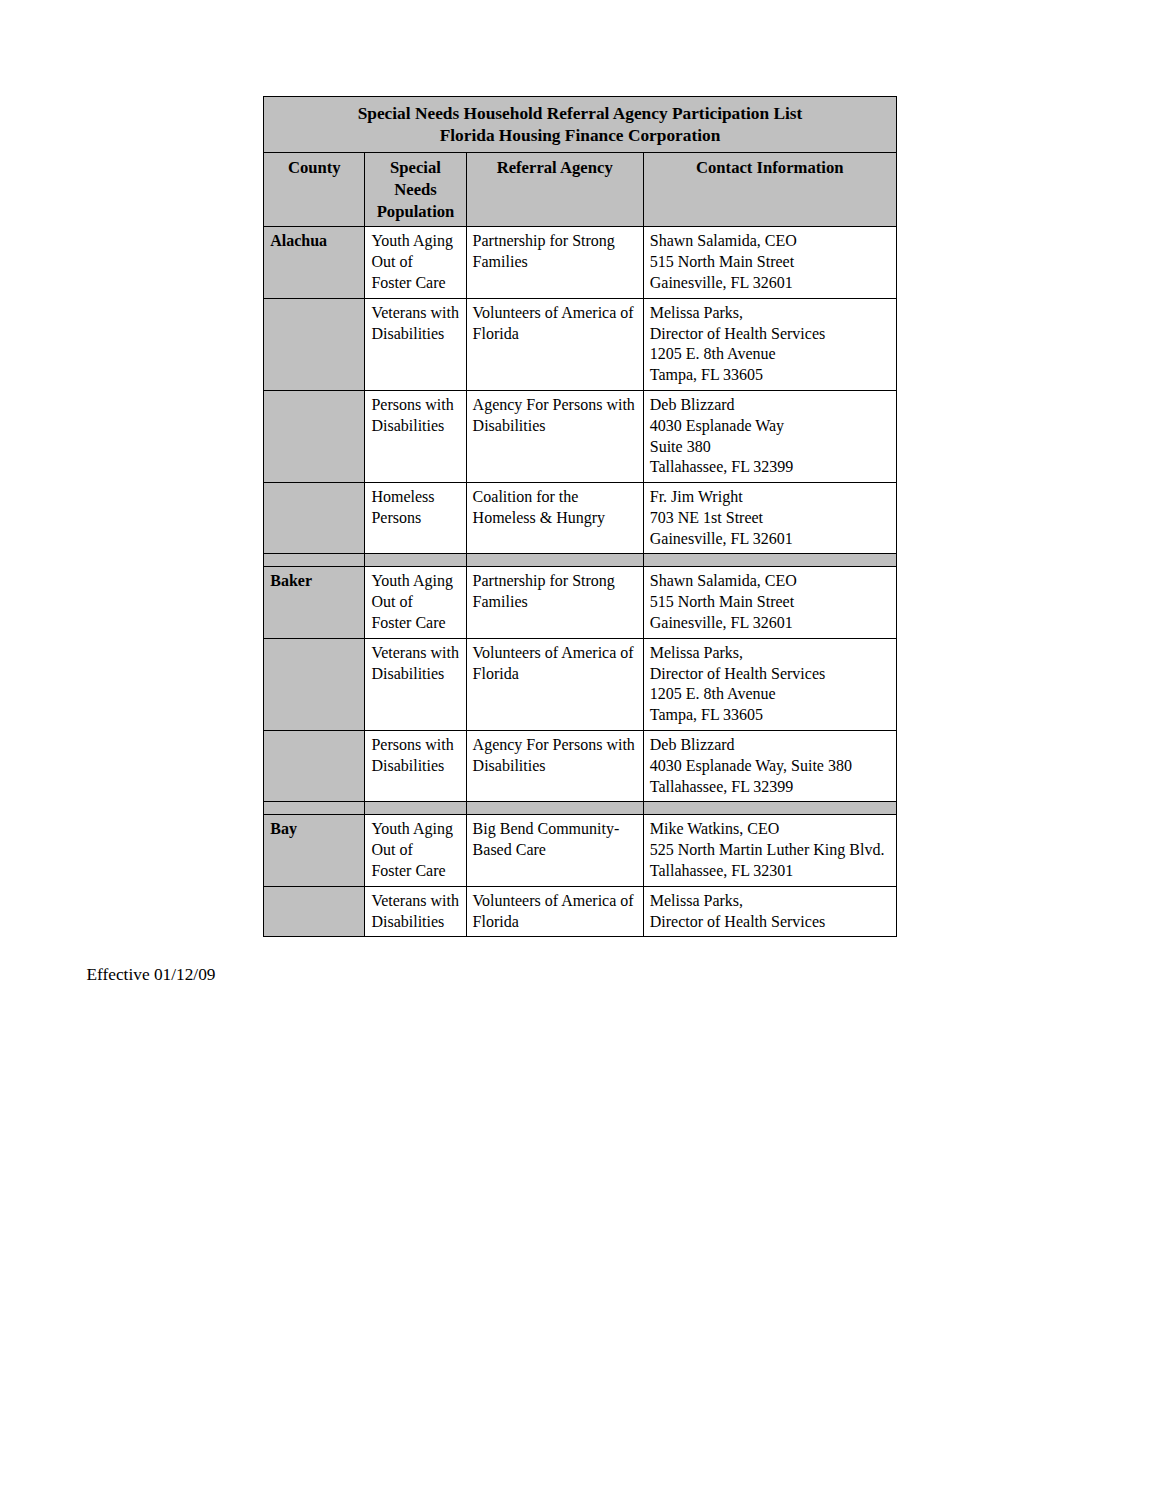Special Needs Household Referral Agency Participation List Florida Housing Finance Corporation
| County | Special Needs Population | Referral Agency | Contact Information |
| --- | --- | --- | --- |
| Alachua | Youth Aging Out of Foster Care | Partnership for Strong Families | Shawn Salamida, CEO 515 North Main Street Gainesville, FL 32601 |
| | Veterans with Disabilities | Volunteers of America of Florida | Melissa Parks, Director of Health Services 1205 E. 8th Avenue Tampa, FL 33605 |
| | Persons with Disabilities | Agency For Persons with Disabilities | Deb Blizzard 4030 Esplanade Way Suite 380 Tallahassee, FL 32399 |
| | Homeless Persons | Coalition for the Homeless & Hungry | Fr. Jim Wright 703 NE 1st Street Gainesville, FL 32601 |
| Baker | Youth Aging Out of Foster Care | Partnership for Strong Families | Shawn Salamida, CEO 515 North Main Street Gainesville, FL 32601 |
| | Veterans with Disabilities | Volunteers of America of Florida | Melissa Parks, Director of Health Services 1205 E. 8th Avenue Tampa, FL 33605 |
| | Persons with Disabilities | Agency For Persons with Disabilities | Deb Blizzard 4030 Esplanade Way, Suite 380 Tallahassee, FL 32399 |
| Bay | Youth Aging Out of Foster Care | Big Bend Community-Based Care | Mike Watkins, CEO 525 North Martin Luther King Blvd. Tallahassee, FL 32301 |
| | Veterans with Disabilities | Volunteers of America of Florida | Melissa Parks, Director of Health Services |
Effective 01/12/09